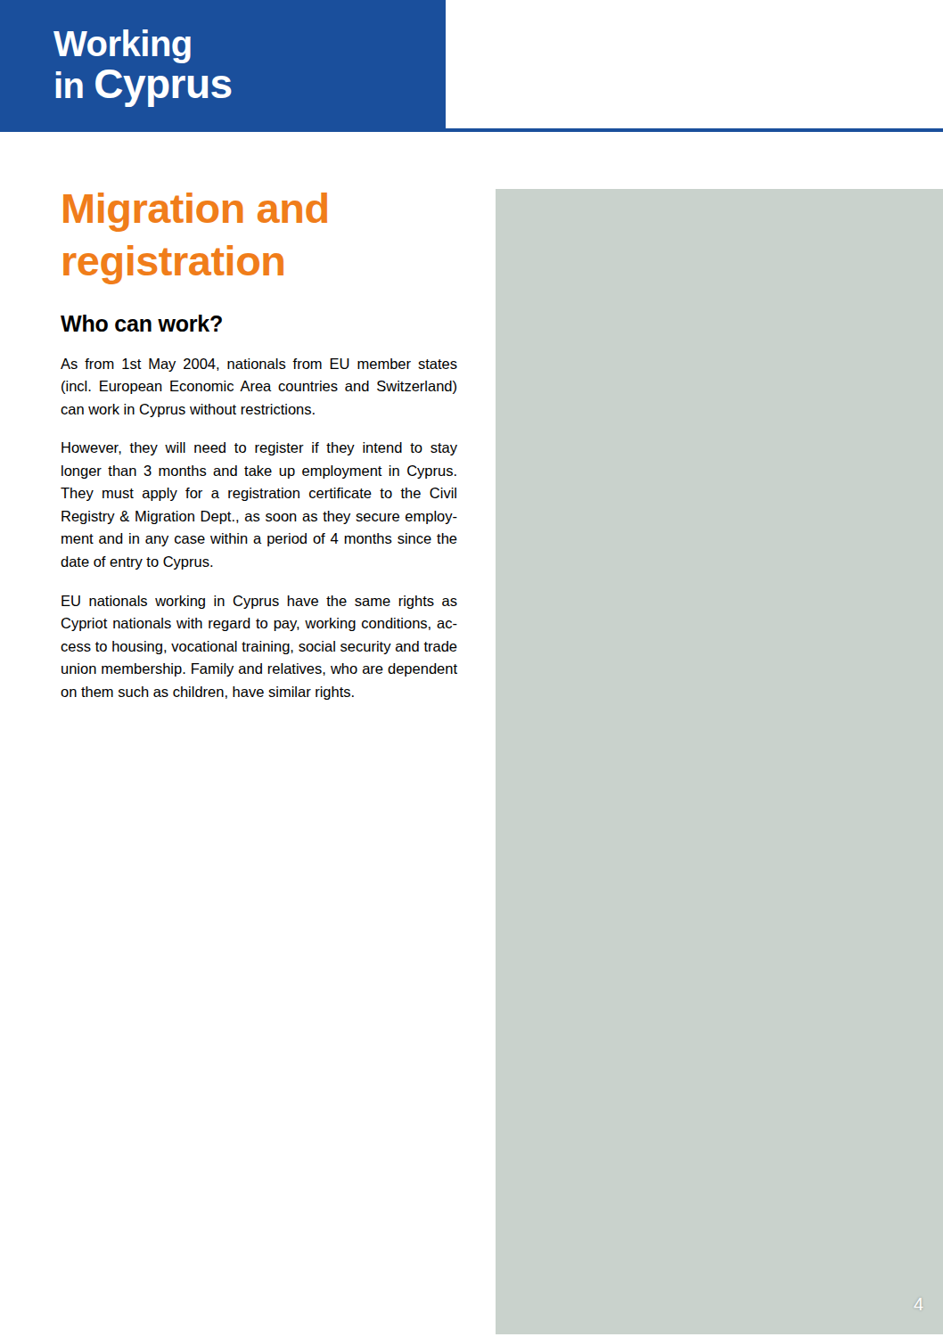Working
in Cyprus
Migration and registration
Who can work?
As from 1st May 2004, nationals from EU member states (incl. European Economic Area countries and Switzerland) can work in Cyprus without restrictions.
However, they will need to register if they intend to stay longer than 3 months and take up employment in Cyprus. They must apply for a registration certificate to the Civil Registry & Migration Dept., as soon as they secure employment and in any case within a period of 4 months since the date of entry to Cyprus.
EU nationals working in Cyprus have the same rights as Cypriot nationals with regard to pay, working conditions, access to housing, vocational training, social security and trade union membership. Family and relatives, who are dependent on them such as children, have similar rights.
4